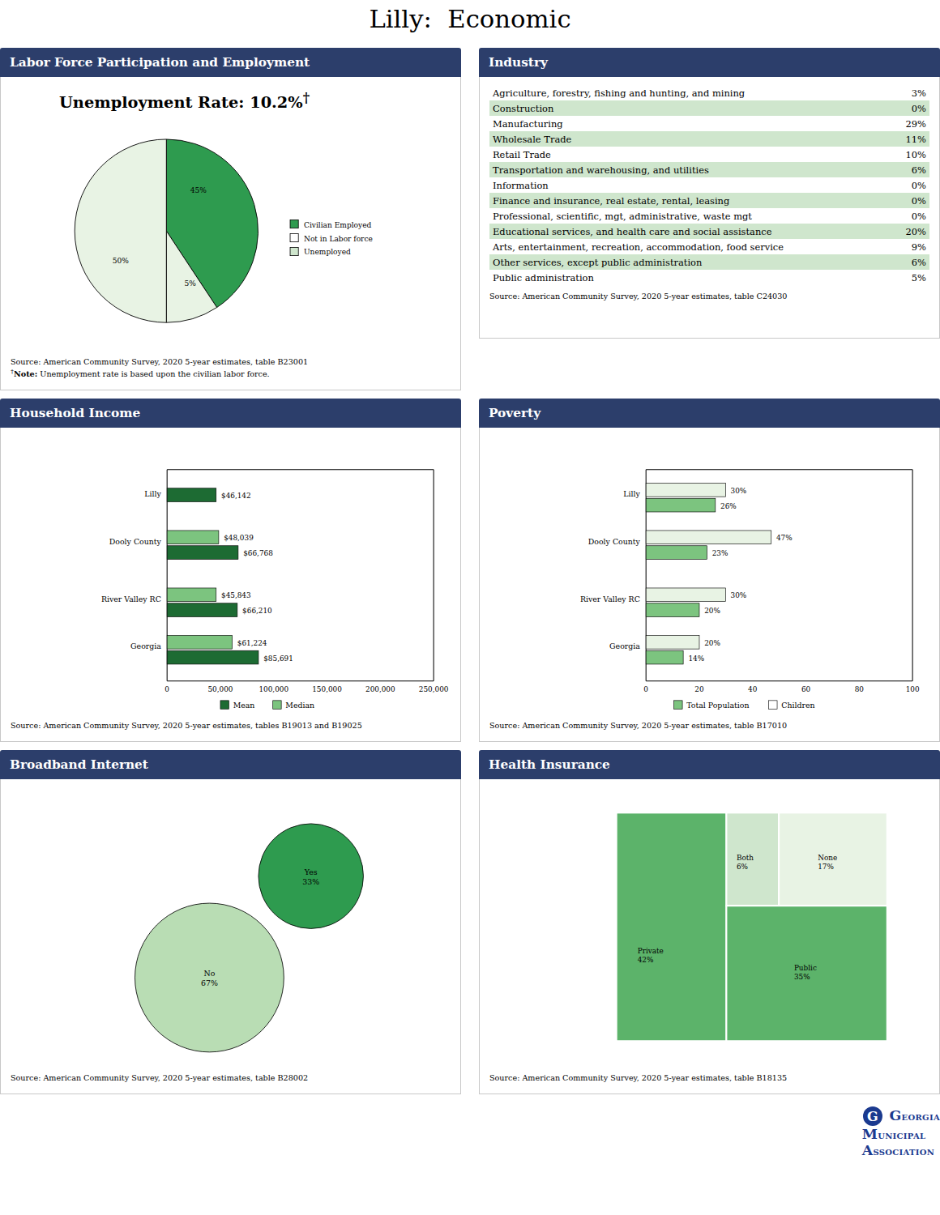Lilly: Economic
Labor Force Participation and Employment
Unemployment Rate: 10.2%†
45% 5% 50% Civilian Employed Not in Labor force Unemployed
Source: American Community Survey, 2020 5-year estimates, table B23001
†Note: Unemployment rate is based upon the civilian labor force.
Industry
| Agriculture, forestry, fishing and hunting, and mining | 3% |
| Construction | 0% |
| Manufacturing | 29% |
| Wholesale Trade | 11% |
| Retail Trade | 10% |
| Transportation and warehousing, and utilities | 6% |
| Information | 0% |
| Finance and insurance, real estate, rental, leasing | 0% |
| Professional, scientific, mgt, administrative, waste mgt | 0% |
| Educational services, and health care and social assistance | 20% |
| Arts, entertainment, recreation, accommodation, food service | 9% |
| Other services, except public administration | 6% |
| Public administration | 5% |
Source: American Community Survey, 2020 5-year estimates, table C24030
Household Income
0 50,000 100,000 150,000 200,000 250,000 Lilly $46,142 Dooly County $48,039 $66,768 River Valley RC $45,843 $66,210 Georgia $61,224 $85,691 Mean Median
Source: American Community Survey, 2020 5-year estimates, tables B19013 and B19025
Poverty
0 20 40 60 80 100 Lilly 30% 26% Dooly County 47% 23% River Valley RC 30% 20% Georgia 20% 14% Total Population Children
Source: American Community Survey, 2020 5-year estimates, table B17010
Broadband Internet
Yes 33% No 67%
Source: American Community Survey, 2020 5-year estimates, table B28002
Health Insurance
Private 42% Both 6% None 17% Public 35%
Source: American Community Survey, 2020 5-year estimates, table B18135
G GEORGIA
MUNICIPAL
ASSOCIATION